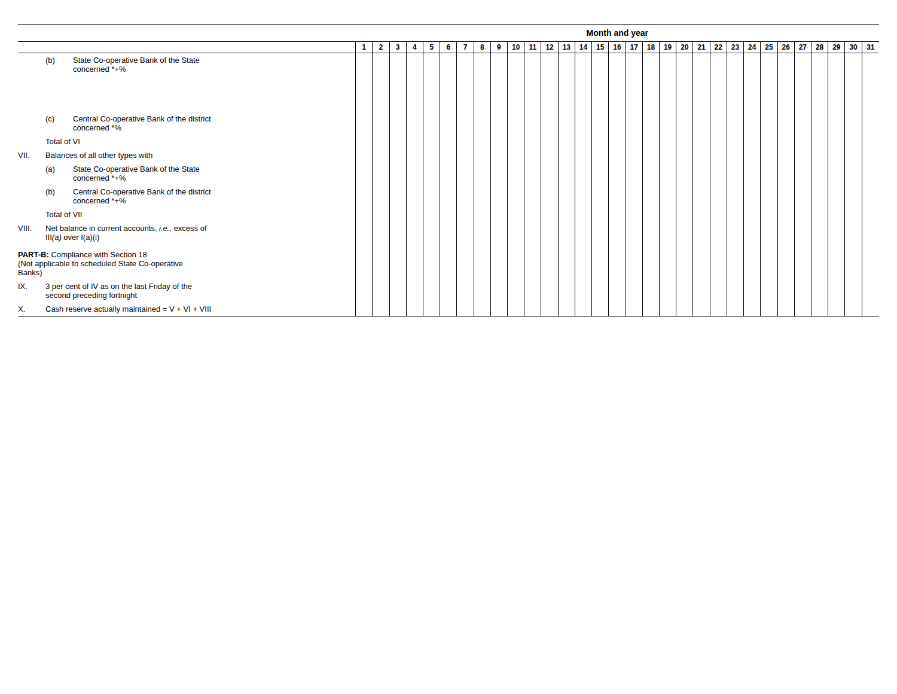| | Month and year |
| | 1 | 2 | 3 | 4 | 5 | 6 | 7 | 8 | 9 | 10 | 11 | 12 | 13 | 14 | 15 | 16 | 17 | 18 | 19 | 20 | 21 | 22 | 23 | 24 | 25 | 26 | 27 | 28 | 29 | 30 | 31 |
| / / (b) / State Co-operative Bank of the State concerned *+% / | | | | | | | | | | | | | | | | | | | | | | | | | | | | | | | |
| / / (c) / Central Co-operative Bank of the district concerned *% / | | | | | | | | | | | | | | | | | | | | | | | | | | | | | | | |
| / / Total of VI / | | | | | | | | | | | | | | | | | | | | | | | | | | | | | | | |
| / VII. / Balances of all other types with / | | | | | | | | | | | | | | | | | | | | | | | | | | | | | | | |
| / / (a) / State Co-operative Bank of the State concerned *+% / | | | | | | | | | | | | | | | | | | | | | | | | | | | | | | | |
| / / (b) / Central Co-operative Bank of the district concerned *+% / | | | | | | | | | | | | | | | | | | | | | | | | | | | | | | | |
| / / Total of VII / | | | | | | | | | | | | | | | | | | | | | | | | | | | | | | | |
| / VIII. / Net balance in current accounts, i.e., excess of III (a) over I(a)(i) / | | | | | | | | | | | | | | | | | | | | | | | | | | | | | | | |
| PART-B: Compliance with Section 18 (Not applicable to scheduled State Co-operative Banks) | | | | | | | | | | | | | | | | | | | | | | | | | | | | | | | |
| / IX. / 3 per cent of IV as on the last Friday of the second preceding fortnight / | | | | | | | | | | | | | | | | | | | | | | | | | | | | | | | |
| / X. / Cash reserve actually maintained = V + VI + VIII / | | | | | | | | | | | | | | | | | | | | | | | | | | | | | | | |